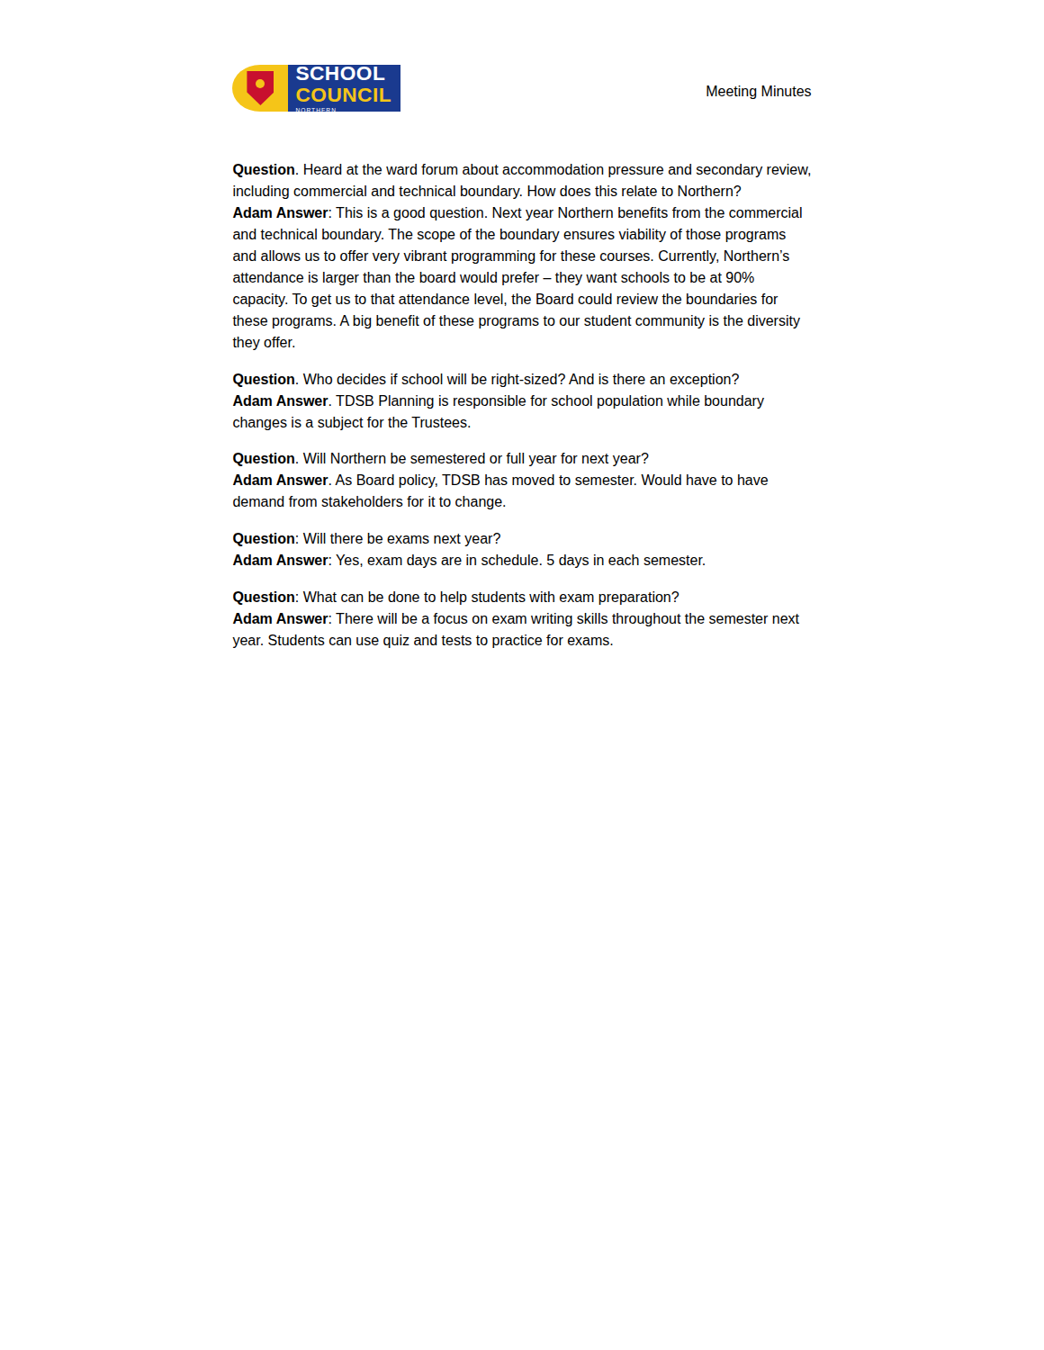SCHOOL COUNCIL NORTHERN
Meeting Minutes
Question. Heard at the ward forum about accommodation pressure and secondary review, including commercial and technical boundary. How does this relate to Northern?
Adam Answer: This is a good question. Next year Northern benefits from the commercial and technical boundary. The scope of the boundary ensures viability of those programs and allows us to offer very vibrant programming for these courses. Currently, Northern’s attendance is larger than the board would prefer – they want schools to be at 90% capacity. To get us to that attendance level, the Board could review the boundaries for these programs. A big benefit of these programs to our student community is the diversity they offer.
Question. Who decides if school will be right-sized? And is there an exception?
Adam Answer. TDSB Planning is responsible for school population while boundary changes is a subject for the Trustees.
Question. Will Northern be semestered or full year for next year?
Adam Answer. As Board policy, TDSB has moved to semester. Would have to have demand from stakeholders for it to change.
Question: Will there be exams next year?
Adam Answer: Yes, exam days are in schedule. 5 days in each semester.
Question: What can be done to help students with exam preparation?
Adam Answer: There will be a focus on exam writing skills throughout the semester next year. Students can use quiz and tests to practice for exams.